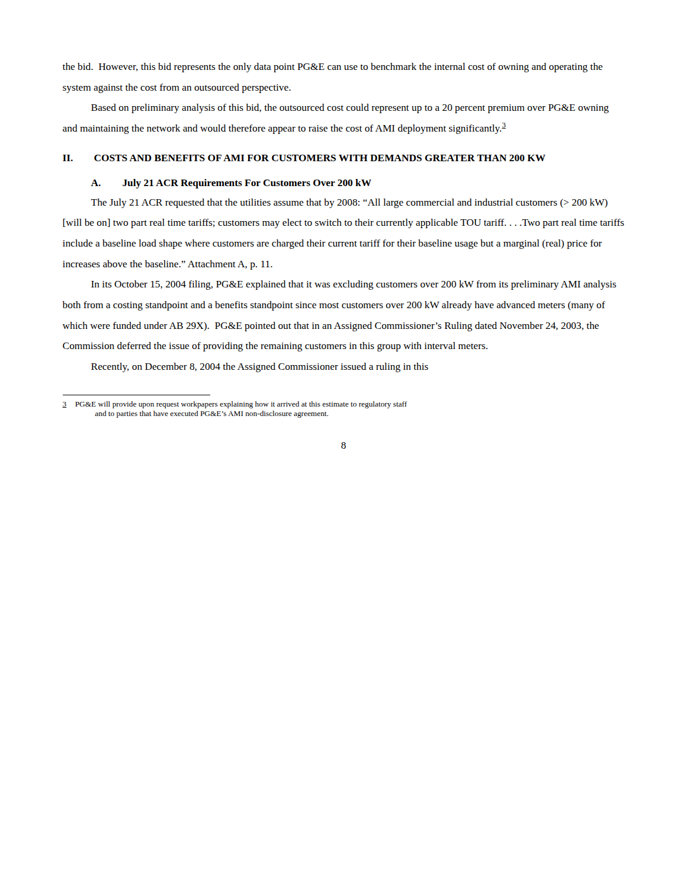the bid. However, this bid represents the only data point PG&E can use to benchmark the internal cost of owning and operating the system against the cost from an outsourced perspective.
Based on preliminary analysis of this bid, the outsourced cost could represent up to a 20 percent premium over PG&E owning and maintaining the network and would therefore appear to raise the cost of AMI deployment significantly.3
II. COSTS AND BENEFITS OF AMI FOR CUSTOMERS WITH DEMANDS GREATER THAN 200 KW
A. July 21 ACR Requirements For Customers Over 200 kW
The July 21 ACR requested that the utilities assume that by 2008: “All large commercial and industrial customers (> 200 kW) [will be on] two part real time tariffs; customers may elect to switch to their currently applicable TOU tariff. . . .Two part real time tariffs include a baseline load shape where customers are charged their current tariff for their baseline usage but a marginal (real) price for increases above the baseline.” Attachment A, p. 11.
In its October 15, 2004 filing, PG&E explained that it was excluding customers over 200 kW from its preliminary AMI analysis both from a costing standpoint and a benefits standpoint since most customers over 200 kW already have advanced meters (many of which were funded under AB 29X). PG&E pointed out that in an Assigned Commissioner’s Ruling dated November 24, 2003, the Commission deferred the issue of providing the remaining customers in this group with interval meters.
Recently, on December 8, 2004 the Assigned Commissioner issued a ruling in this
3 PG&E will provide upon request workpapers explaining how it arrived at this estimate to regulatory staffand to parties that have executed PG&E’s AMI non-disclosure agreement.
8